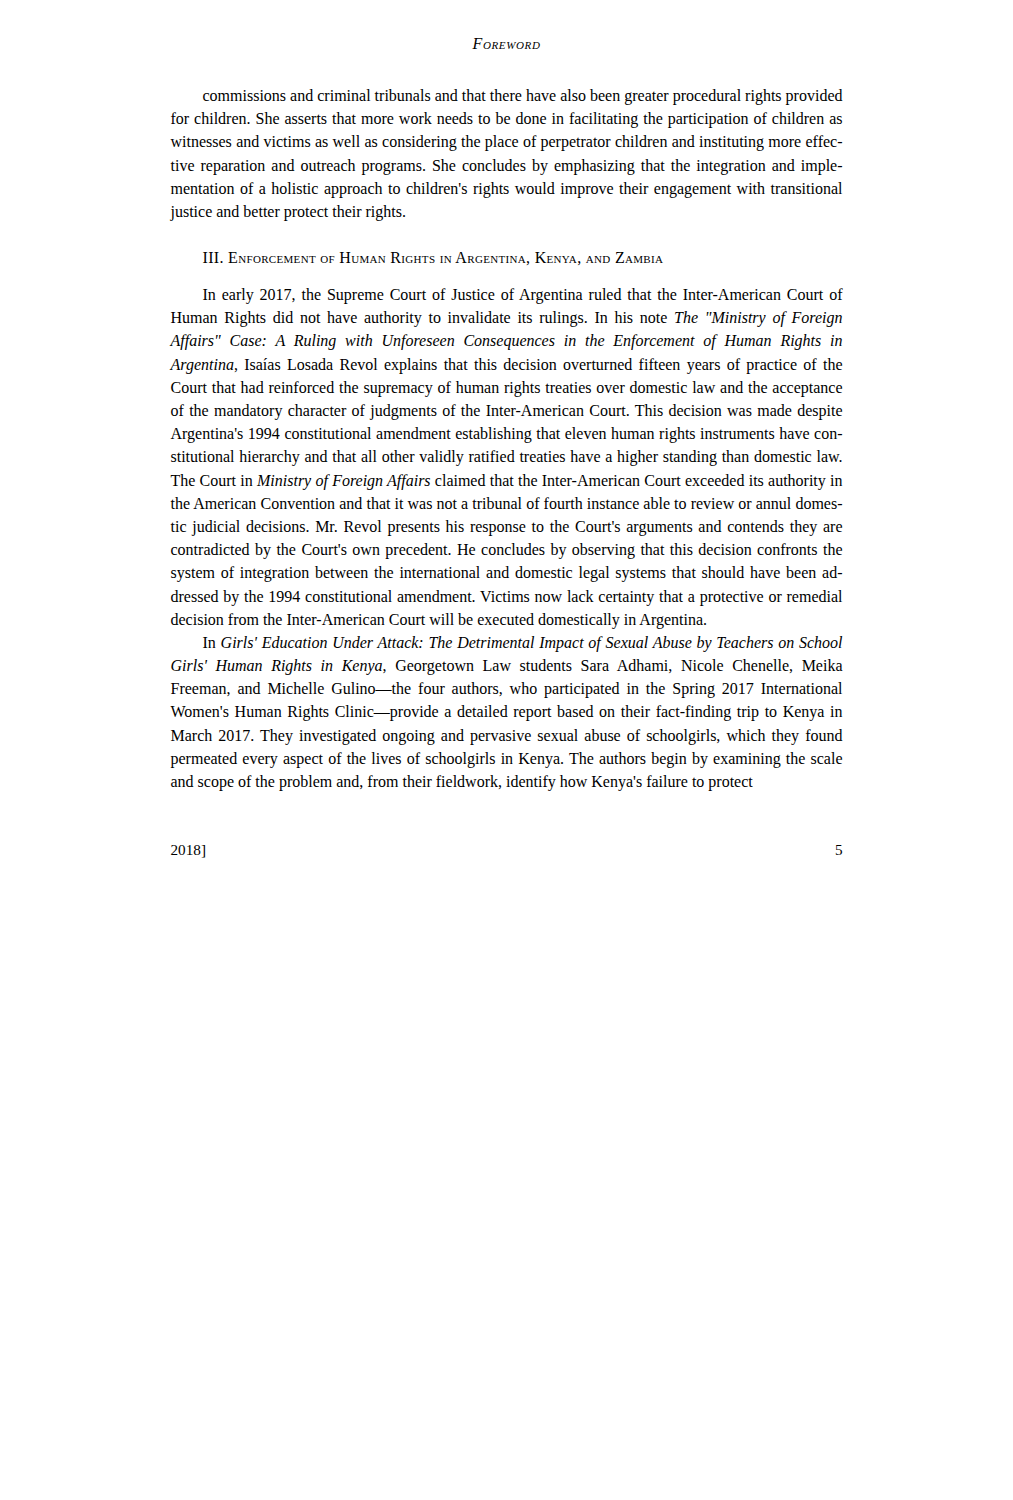Foreword
commissions and criminal tribunals and that there have also been greater procedural rights provided for children. She asserts that more work needs to be done in facilitating the participation of children as witnesses and victims as well as considering the place of perpetrator children and instituting more effective reparation and outreach programs. She concludes by emphasizing that the integration and implementation of a holistic approach to children's rights would improve their engagement with transitional justice and better protect their rights.
III. Enforcement of Human Rights in Argentina, Kenya, and Zambia
In early 2017, the Supreme Court of Justice of Argentina ruled that the Inter-American Court of Human Rights did not have authority to invalidate its rulings. In his note The "Ministry of Foreign Affairs" Case: A Ruling with Unforeseen Consequences in the Enforcement of Human Rights in Argentina, Isaías Losada Revol explains that this decision overturned fifteen years of practice of the Court that had reinforced the supremacy of human rights treaties over domestic law and the acceptance of the mandatory character of judgments of the Inter-American Court. This decision was made despite Argentina's 1994 constitutional amendment establishing that eleven human rights instruments have constitutional hierarchy and that all other validly ratified treaties have a higher standing than domestic law. The Court in Ministry of Foreign Affairs claimed that the Inter-American Court exceeded its authority in the American Convention and that it was not a tribunal of fourth instance able to review or annul domestic judicial decisions. Mr. Revol presents his response to the Court's arguments and contends they are contradicted by the Court's own precedent. He concludes by observing that this decision confronts the system of integration between the international and domestic legal systems that should have been addressed by the 1994 constitutional amendment. Victims now lack certainty that a protective or remedial decision from the Inter-American Court will be executed domestically in Argentina.
In Girls' Education Under Attack: The Detrimental Impact of Sexual Abuse by Teachers on School Girls' Human Rights in Kenya, Georgetown Law students Sara Adhami, Nicole Chenelle, Meika Freeman, and Michelle Gulino—the four authors, who participated in the Spring 2017 International Women's Human Rights Clinic—provide a detailed report based on their fact-finding trip to Kenya in March 2017. They investigated ongoing and pervasive sexual abuse of schoolgirls, which they found permeated every aspect of the lives of schoolgirls in Kenya. The authors begin by examining the scale and scope of the problem and, from their fieldwork, identify how Kenya's failure to protect
2018] 5